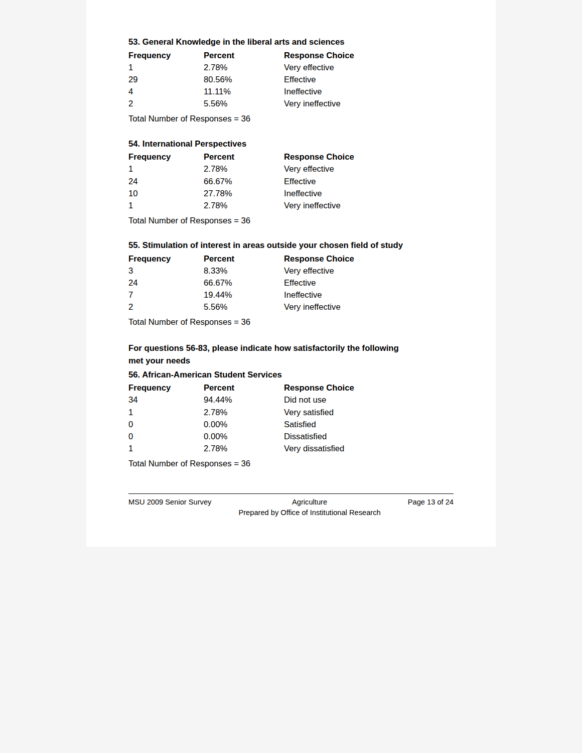53. General Knowledge in the liberal arts and sciences
| Frequency | Percent | Response Choice |
| --- | --- | --- |
| 1 | 2.78% | Very effective |
| 29 | 80.56% | Effective |
| 4 | 11.11% | Ineffective |
| 2 | 5.56% | Very ineffective |
Total Number of Responses = 36
54. International Perspectives
| Frequency | Percent | Response Choice |
| --- | --- | --- |
| 1 | 2.78% | Very effective |
| 24 | 66.67% | Effective |
| 10 | 27.78% | Ineffective |
| 1 | 2.78% | Very ineffective |
Total Number of Responses = 36
55. Stimulation of interest in areas outside your chosen field of study
| Frequency | Percent | Response Choice |
| --- | --- | --- |
| 3 | 8.33% | Very effective |
| 24 | 66.67% | Effective |
| 7 | 19.44% | Ineffective |
| 2 | 5.56% | Very ineffective |
Total Number of Responses = 36
For questions 56-83, please indicate how satisfactorily the following
met your needs
56. African-American Student Services
| Frequency | Percent | Response Choice |
| --- | --- | --- |
| 34 | 94.44% | Did not use |
| 1 | 2.78% | Very satisfied |
| 0 | 0.00% | Satisfied |
| 0 | 0.00% | Dissatisfied |
| 1 | 2.78% | Very dissatisfied |
Total Number of Responses = 36
MSU 2009 Senior Survey
Agriculture Prepared by Office of Institutional Research
Page 13 of 24